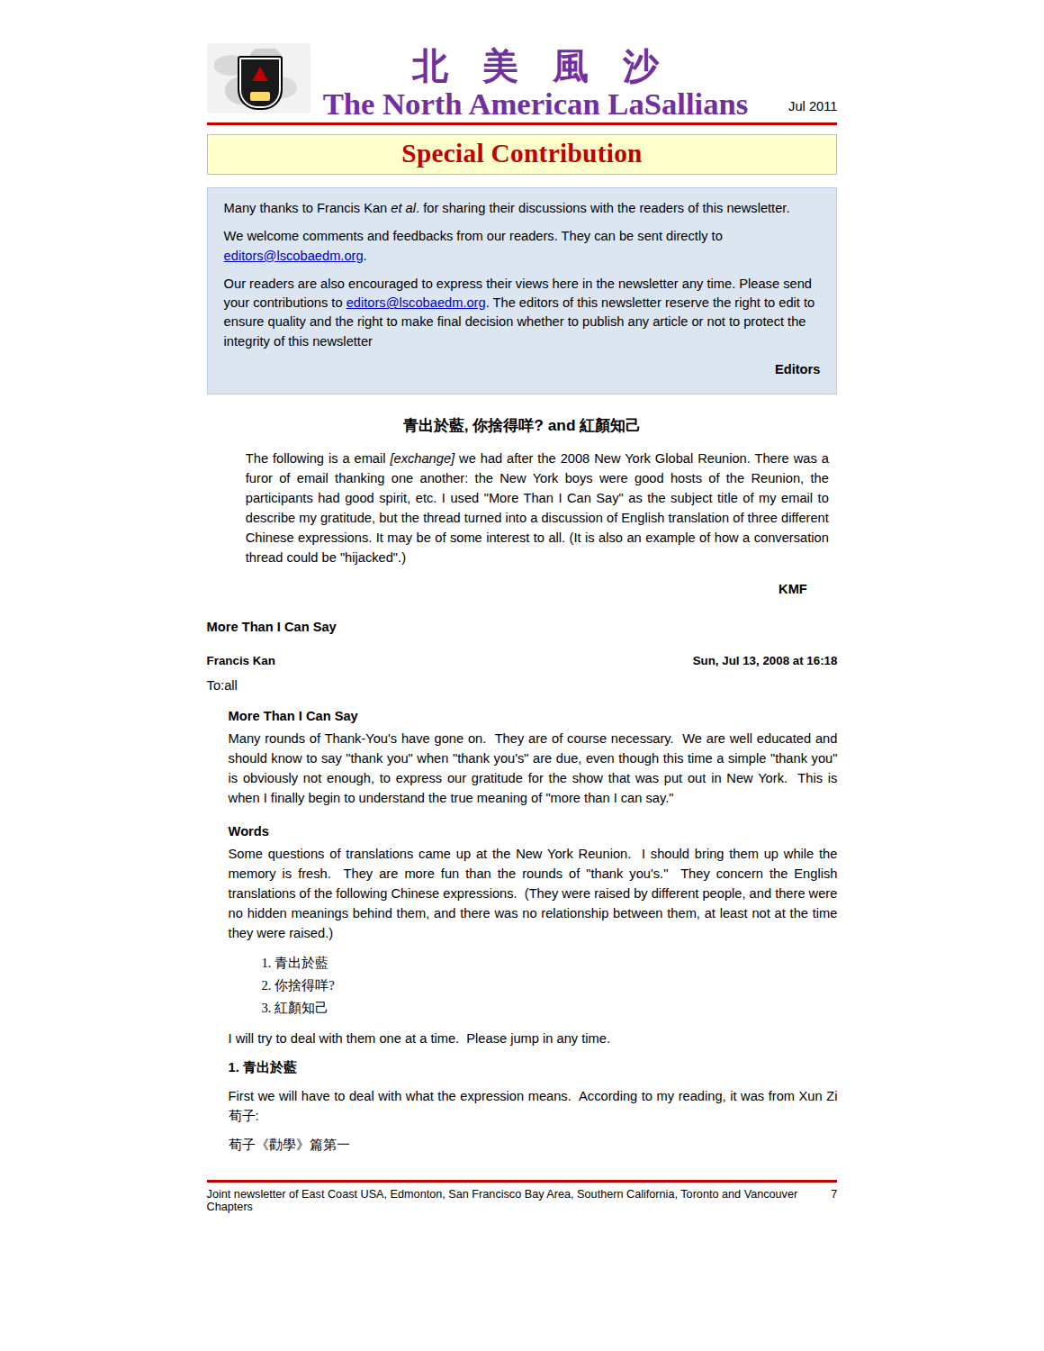北 美 風 沙
The North American LaSallians
Jul 2011
Special Contribution
Many thanks to Francis Kan et al. for sharing their discussions with the readers of this newsletter.
We welcome comments and feedbacks from our readers. They can be sent directly to editors@lscobaedm.org.
Our readers are also encouraged to express their views here in the newsletter any time. Please send your contributions to editors@lscobaedm.org. The editors of this newsletter reserve the right to edit to ensure quality and the right to make final decision whether to publish any article or not to protect the integrity of this newsletter
Editors
青出於藍, 你捨得咩? and 紅顏知己
The following is a email [exchange] we had after the 2008 New York Global Reunion. There was a furor of email thanking one another: the New York boys were good hosts of the Reunion, the participants had good spirit, etc. I used "More Than I Can Say" as the subject title of my email to describe my gratitude, but the thread turned into a discussion of English translation of three different Chinese expressions. It may be of some interest to all. (It is also an example of how a conversation thread could be "hijacked".)
KMF
More Than I Can Say
Francis Kan Sun, Jul 13, 2008 at 16:18
To:all
More Than I Can Say
Many rounds of Thank-You's have gone on. They are of course necessary. We are well educated and should know to say "thank you" when "thank you's" are due, even though this time a simple "thank you" is obviously not enough, to express our gratitude for the show that was put out in New York. This is when I finally begin to understand the true meaning of "more than I can say."
Words
Some questions of translations came up at the New York Reunion. I should bring them up while the memory is fresh. They are more fun than the rounds of "thank you's." They concern the English translations of the following Chinese expressions. (They were raised by different people, and there were no hidden meanings behind them, and there was no relationship between them, at least not at the time they were raised.)
青出於藍
你捨得咩?
紅顏知己
I will try to deal with them one at a time. Please jump in any time.
1. 青出於藍
First we will have to deal with what the expression means. According to my reading, it was from Xun Zi 荀子:
荀子《勸學》篇第一
Joint newsletter of East Coast USA, Edmonton, San Francisco Bay Area, Southern California, Toronto and Vancouver Chapters 7